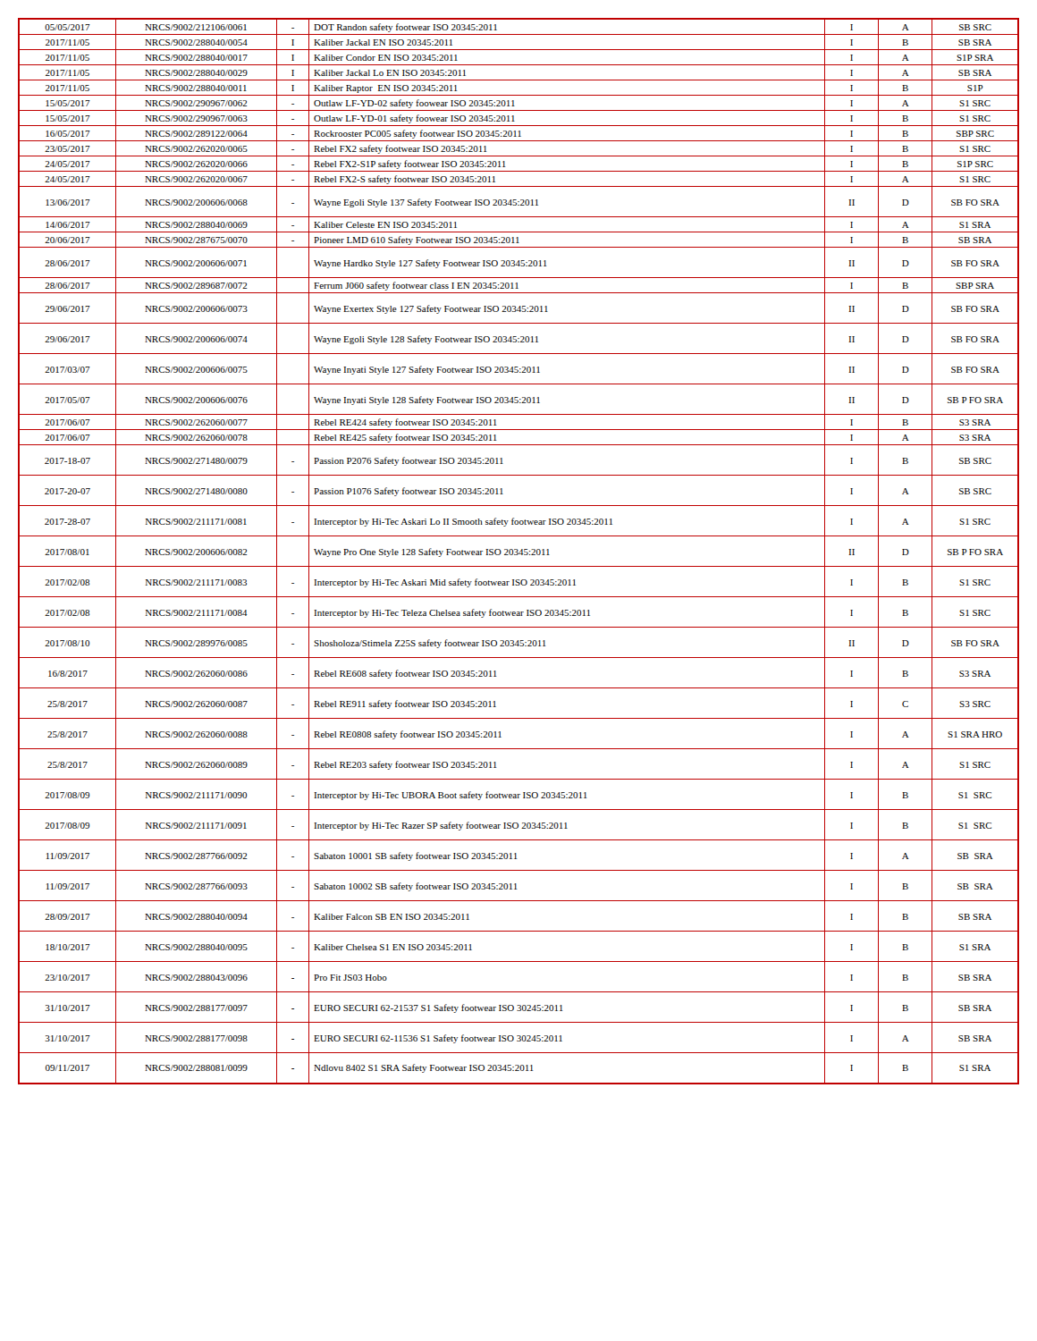| 05/05/2017 | NRCS/9002/212106/0061 | - | DOT Randon safety footwear ISO 20345:2011 | I | A | SB SRC |
| 2017/11/05 | NRCS/9002/288040/0054 | I | Kaliber Jackal EN ISO 20345:2011 | I | B | SB SRA |
| 2017/11/05 | NRCS/9002/288040/0017 | I | Kaliber Condor EN ISO 20345:2011 | I | A | S1P SRA |
| 2017/11/05 | NRCS/9002/288040/0029 | I | Kaliber Jackal Lo EN ISO 20345:2011 | I | A | SB SRA |
| 2017/11/05 | NRCS/9002/288040/0011 | I | Kaliber Raptor EN ISO 20345:2011 | I | B | S1P |
| 15/05/2017 | NRCS/9002/290967/0062 | - | Outlaw LF-YD-02 safety foowear ISO 20345:2011 | I | A | S1 SRC |
| 15/05/2017 | NRCS/9002/290967/0063 | - | Outlaw LF-YD-01 safety foowear ISO 20345:2011 | I | B | S1 SRC |
| 16/05/2017 | NRCS/9002/289122/0064 | - | Rockrooster PC005 safety footwear ISO 20345:2011 | I | B | SBP SRC |
| 23/05/2017 | NRCS/9002/262020/0065 | - | Rebel FX2 safety footwear ISO 20345:2011 | I | B | S1 SRC |
| 24/05/2017 | NRCS/9002/262020/0066 | - | Rebel FX2-S1P safety footwear ISO 20345:2011 | I | B | S1P SRC |
| 24/05/2017 | NRCS/9002/262020/0067 | - | Rebel FX2-S safety footwear ISO 20345:2011 | I | A | S1 SRC |
| 13/06/2017 | NRCS/9002/200606/0068 | - | Wayne Egoli Style 137 Safety Footwear ISO 20345:2011 | II | D | SB FO SRA |
| 14/06/2017 | NRCS/9002/288040/0069 | - | Kaliber Celeste EN ISO 20345:2011 | I | A | S1 SRA |
| 20/06/2017 | NRCS/9002/287675/0070 | - | Pioneer LMD 610 Safety Footwear ISO 20345:2011 | I | B | SB SRA |
| 28/06/2017 | NRCS/9002/200606/0071 | | Wayne Hardko Style 127 Safety Footwear ISO 20345:2011 | II | D | SB FO SRA |
| 28/06/2017 | NRCS/9002/289687/0072 | | Ferrum J060 safety footwear class I EN 20345:2011 | I | B | SBP SRA |
| 29/06/2017 | NRCS/9002/200606/0073 | | Wayne Exertex Style 127 Safety Footwear ISO 20345:2011 | II | D | SB FO SRA |
| 29/06/2017 | NRCS/9002/200606/0074 | | Wayne Egoli Style 128 Safety Footwear ISO 20345:2011 | II | D | SB FO SRA |
| 2017/03/07 | NRCS/9002/200606/0075 | | Wayne Inyati Style 127 Safety Footwear ISO 20345:2011 | II | D | SB FO SRA |
| 2017/05/07 | NRCS/9002/200606/0076 | | Wayne Inyati Style 128 Safety Footwear ISO 20345:2011 | II | D | SB P FO SRA |
| 2017/06/07 | NRCS/9002/262060/0077 | | Rebel RE424 safety footwear ISO 20345:2011 | I | B | S3 SRA |
| 2017/06/07 | NRCS/9002/262060/0078 | | Rebel RE425 safety footwear ISO 20345:2011 | I | A | S3 SRA |
| 2017-18-07 | NRCS/9002/271480/0079 | - | Passion P2076 Safety footwear ISO 20345:2011 | I | B | SB SRC |
| 2017-20-07 | NRCS/9002/271480/0080 | - | Passion P1076 Safety footwear ISO 20345:2011 | I | A | SB SRC |
| 2017-28-07 | NRCS/9002/211171/0081 | - | Interceptor by Hi-Tec Askari Lo II Smooth safety footwear ISO 20345:2011 | I | A | S1 SRC |
| 2017/08/01 | NRCS/9002/200606/0082 | | Wayne Pro One Style 128 Safety Footwear ISO 20345:2011 | II | D | SB P FO SRA |
| 2017/02/08 | NRCS/9002/211171/0083 | - | Interceptor by Hi-Tec Askari Mid safety footwear ISO 20345:2011 | I | B | S1 SRC |
| 2017/02/08 | NRCS/9002/211171/0084 | - | Interceptor by Hi-Tec Teleza Chelsea safety footwear ISO 20345:2011 | I | B | S1 SRC |
| 2017/08/10 | NRCS/9002/289976/0085 | - | Shosholoza/Stimela Z25S safety footwear ISO 20345:2011 | II | D | SB FO SRA |
| 16/8/2017 | NRCS/9002/262060/0086 | - | Rebel RE608 safety footwear ISO 20345:2011 | I | B | S3 SRA |
| 25/8/2017 | NRCS/9002/262060/0087 | - | Rebel RE911 safety footwear ISO 20345:2011 | I | C | S3 SRC |
| 25/8/2017 | NRCS/9002/262060/0088 | - | Rebel RE0808 safety footwear ISO 20345:2011 | I | A | S1 SRA HRO |
| 25/8/2017 | NRCS/9002/262060/0089 | - | Rebel RE203 safety footwear ISO 20345:2011 | I | A | S1 SRC |
| 2017/08/09 | NRCS/9002/211171/0090 | - | Interceptor by Hi-Tec UBORA Boot safety footwear ISO 20345:2011 | I | B | S1 SRC |
| 2017/08/09 | NRCS/9002/211171/0091 | - | Interceptor by Hi-Tec Razer SP safety footwear ISO 20345:2011 | I | B | S1 SRC |
| 11/09/2017 | NRCS/9002/287766/0092 | - | Sabaton 10001 SB safety footwear ISO 20345:2011 | I | A | SB SRA |
| 11/09/2017 | NRCS/9002/287766/0093 | - | Sabaton 10002 SB safety footwear ISO 20345:2011 | I | B | SB SRA |
| 28/09/2017 | NRCS/9002/288040/0094 | - | Kaliber Falcon SB EN ISO 20345:2011 | I | B | SB SRA |
| 18/10/2017 | NRCS/9002/288040/0095 | - | Kaliber Chelsea S1 EN ISO 20345:2011 | I | B | S1 SRA |
| 23/10/2017 | NRCS/9002/288043/0096 | - | Pro Fit JS03 Hobo | I | B | SB SRA |
| 31/10/2017 | NRCS/9002/288177/0097 | - | EURO SECURI 62-21537 S1 Safety footwear ISO 30245:2011 | I | B | SB SRA |
| 31/10/2017 | NRCS/9002/288177/0098 | - | EURO SECURI 62-11536 S1 Safety footwear ISO 30245:2011 | I | A | SB SRA |
| 09/11/2017 | NRCS/9002/288081/0099 | - | Ndlovu 8402 S1 SRA Safety Footwear ISO 20345:2011 | I | B | S1 SRA |